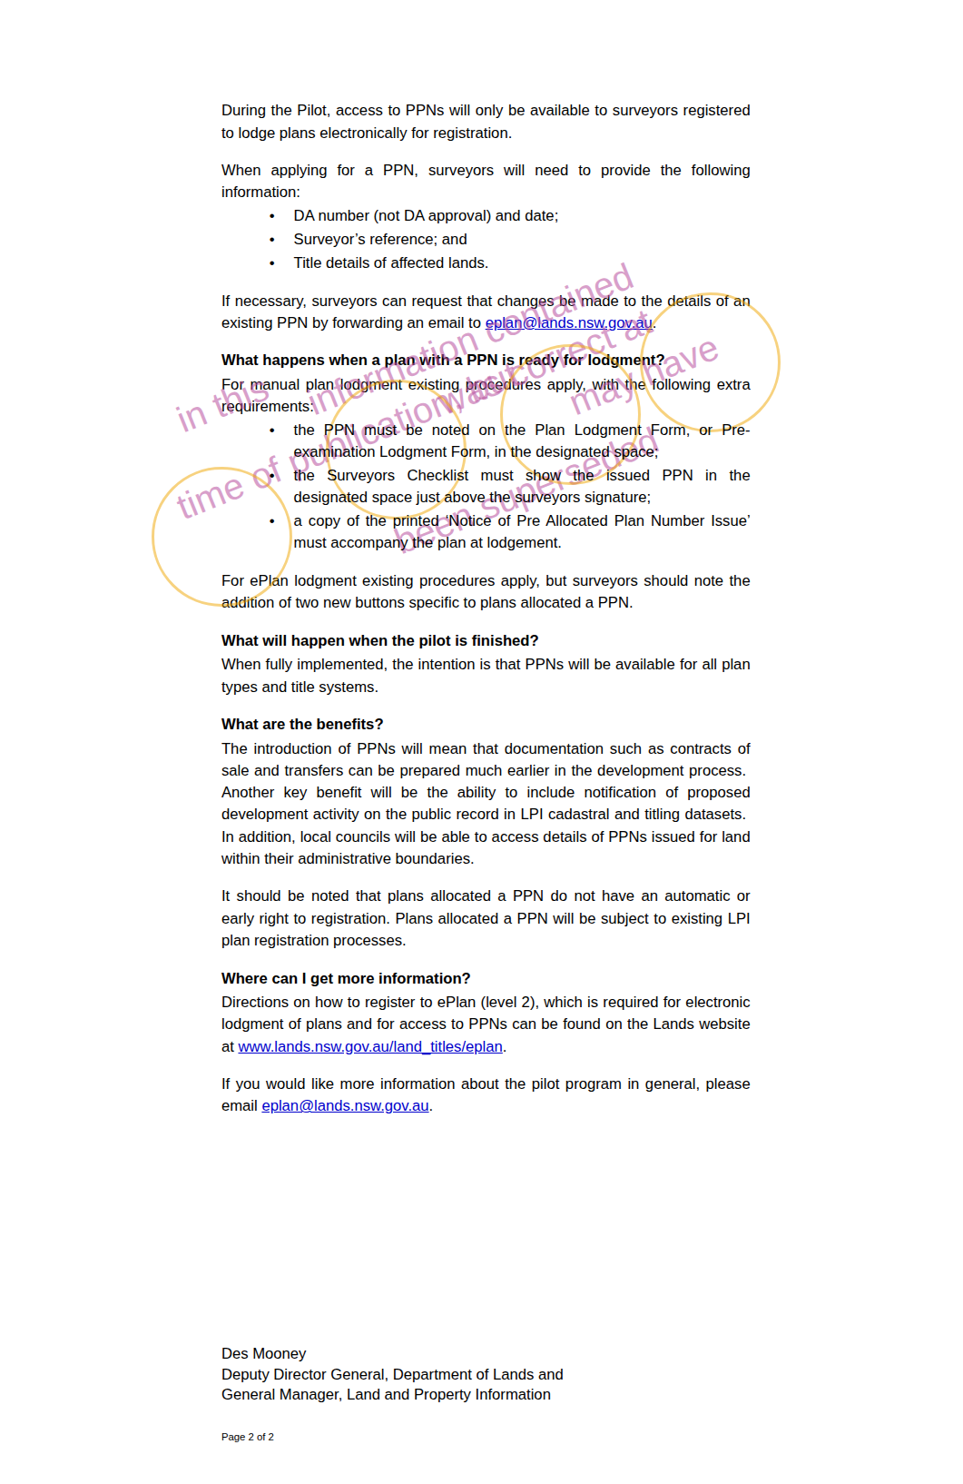in this
information contained
was correct at
may have
time of publication, but
been superseded
During the Pilot, access to PPNs will only be available to surveyors registered to lodge plans electronically for registration.
When applying for a PPN, surveyors will need to provide the following information:
DA number (not DA approval) and date;
Surveyor’s reference; and
Title details of affected lands.
If necessary, surveyors can request that changes be made to the details of an existing PPN by forwarding an email to eplan@lands.nsw.gov.au.
What happens when a plan with a PPN is ready for lodgment?
For manual plan lodgment existing procedures apply, with the following extra requirements:
the PPN must be noted on the Plan Lodgment Form, or Pre-examination Lodgment Form, in the designated space;
the Surveyors Checklist must show the issued PPN in the designated space just above the surveyors signature;
a copy of the printed ‘Notice of Pre Allocated Plan Number Issue’ must accompany the plan at lodgement.
For ePlan lodgment existing procedures apply, but surveyors should note the addition of two new buttons specific to plans allocated a PPN.
What will happen when the pilot is finished?
When fully implemented, the intention is that PPNs will be available for all plan types and title systems.
What are the benefits?
The introduction of PPNs will mean that documentation such as contracts of sale and transfers can be prepared much earlier in the development process. Another key benefit will be the ability to include notification of proposed development activity on the public record in LPI cadastral and titling datasets. In addition, local councils will be able to access details of PPNs issued for land within their administrative boundaries.
It should be noted that plans allocated a PPN do not have an automatic or early right to registration. Plans allocated a PPN will be subject to existing LPI plan registration processes.
Where can I get more information?
Directions on how to register to ePlan (level 2), which is required for electronic lodgment of plans and for access to PPNs can be found on the Lands website at www.lands.nsw.gov.au/land_titles/eplan.
If you would like more information about the pilot program in general, please email eplan@lands.nsw.gov.au.
Des Mooney
Deputy Director General, Department of Lands and
General Manager, Land and Property Information
Page 2 of 2